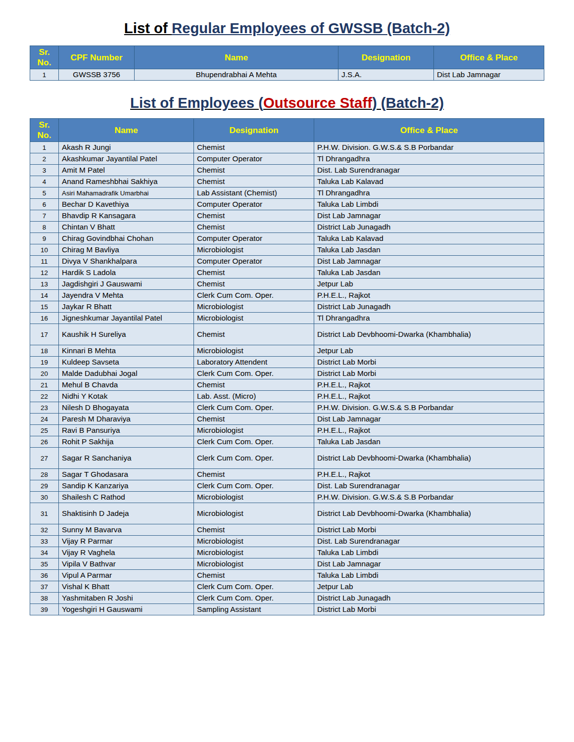List of Regular Employees of GWSSB (Batch-2)
| Sr. No. | CPF Number | Name | Designation | Office & Place |
| --- | --- | --- | --- | --- |
| 1 | GWSSB 3756 | Bhupendrabhai A Mehta | J.S.A. | Dist Lab Jamnagar |
List of Employees (Outsource Staff) (Batch-2)
| Sr. No. | Name | Designation | Office & Place |
| --- | --- | --- | --- |
| 1 | Akash R Jungi | Chemist | P.H.W. Division. G.W.S.& S.B Porbandar |
| 2 | Akashkumar Jayantilal Patel | Computer Operator | Tl Dhrangadhra |
| 3 | Amit M Patel | Chemist | Dist. Lab Surendranagar |
| 4 | Anand Rameshbhai Sakhiya | Chemist | Taluka Lab Kalavad |
| 5 | Asiri Mahamadrafik Umarbhai | Lab Assistant (Chemist) | Tl Dhrangadhra |
| 6 | Bechar D Kavethiya | Computer Operator | Taluka Lab Limbdi |
| 7 | Bhavdip R Kansagara | Chemist | Dist Lab Jamnagar |
| 8 | Chintan V Bhatt | Chemist | District Lab Junagadh |
| 9 | Chirag Govindbhai Chohan | Computer Operator | Taluka Lab Kalavad |
| 10 | Chirag M Bavliya | Microbiologist | Taluka Lab Jasdan |
| 11 | Divya V Shankhalpara | Computer Operator | Dist Lab Jamnagar |
| 12 | Hardik S Ladola | Chemist | Taluka Lab Jasdan |
| 13 | Jagdishgiri J Gauswami | Chemist | Jetpur Lab |
| 14 | Jayendra V Mehta | Clerk Cum Com. Oper. | P.H.E.L., Rajkot |
| 15 | Jaykar R Bhatt | Microbiologist | District Lab Junagadh |
| 16 | Jigneshkumar Jayantilal Patel | Microbiologist | Tl Dhrangadhra |
| 17 | Kaushik H Sureliya | Chemist | District Lab Devbhoomi-Dwarka (Khambhalia) |
| 18 | Kinnari B Mehta | Microbiologist | Jetpur Lab |
| 19 | Kuldeep Savseta | Laboratory Attendent | District Lab Morbi |
| 20 | Malde Dadubhai Jogal | Clerk Cum Com. Oper. | District Lab Morbi |
| 21 | Mehul B Chavda | Chemist | P.H.E.L., Rajkot |
| 22 | Nidhi Y Kotak | Lab. Asst. (Micro) | P.H.E.L., Rajkot |
| 23 | Nilesh D Bhogayata | Clerk Cum Com. Oper. | P.H.W. Division. G.W.S.& S.B Porbandar |
| 24 | Paresh M Dharaviya | Chemist | Dist Lab Jamnagar |
| 25 | Ravi B Pansuriya | Microbiologist | P.H.E.L., Rajkot |
| 26 | Rohit P Sakhija | Clerk Cum Com. Oper. | Taluka Lab Jasdan |
| 27 | Sagar R Sanchaniya | Clerk Cum Com. Oper. | District Lab Devbhoomi-Dwarka (Khambhalia) |
| 28 | Sagar T Ghodasara | Chemist | P.H.E.L., Rajkot |
| 29 | Sandip K Kanzariya | Clerk Cum Com. Oper. | Dist. Lab Surendranagar |
| 30 | Shailesh C Rathod | Microbiologist | P.H.W. Division. G.W.S.& S.B Porbandar |
| 31 | Shaktisinh D Jadeja | Microbiologist | District Lab Devbhoomi-Dwarka (Khambhalia) |
| 32 | Sunny M Bavarva | Chemist | District Lab Morbi |
| 33 | Vijay R Parmar | Microbiologist | Dist. Lab Surendranagar |
| 34 | Vijay R Vaghela | Microbiologist | Taluka Lab Limbdi |
| 35 | Vipila V Bathvar | Microbiologist | Dist Lab Jamnagar |
| 36 | Vipul A Parmar | Chemist | Taluka Lab Limbdi |
| 37 | Vishal K Bhatt | Clerk Cum Com. Oper. | Jetpur Lab |
| 38 | Yashmitaben R Joshi | Clerk Cum Com. Oper. | District Lab Junagadh |
| 39 | Yogeshgiri H Gauswami | Sampling Assistant | District Lab Morbi |